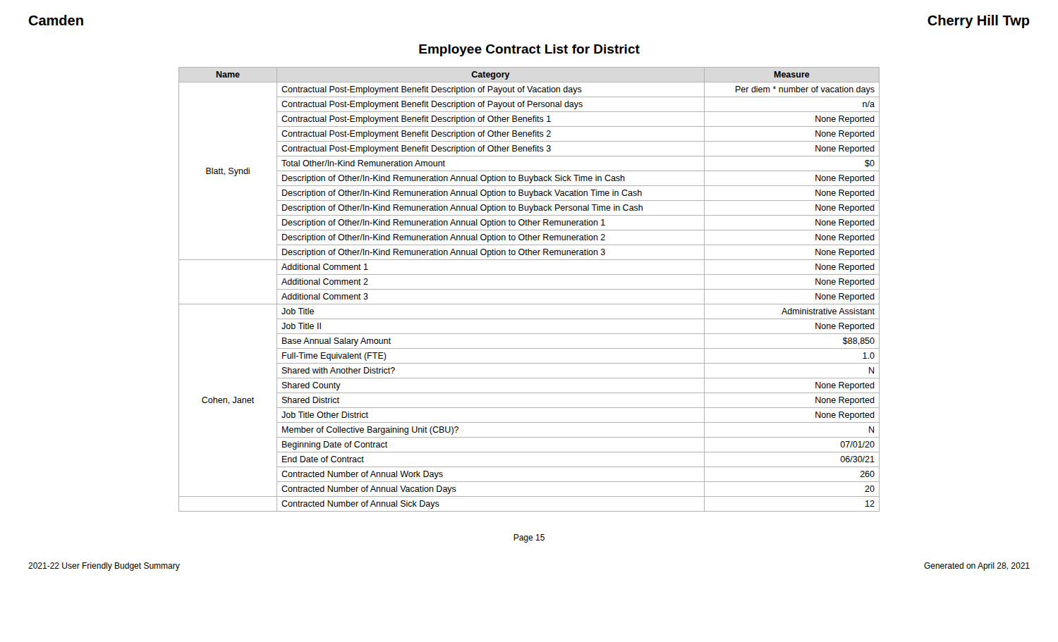Camden
Cherry Hill Twp
Employee Contract List for District
| Name | Category | Measure |
| --- | --- | --- |
| Blatt, Syndi | Contractual Post-Employment Benefit Description of Payout of Vacation days | Per diem * number of vacation days |
| Contractual Post-Employment Benefit Description of Payout of Personal days | n/a |
| Contractual Post-Employment Benefit Description of Other Benefits 1 | None Reported |
| Contractual Post-Employment Benefit Description of Other Benefits 2 | None Reported |
| Contractual Post-Employment Benefit Description of Other Benefits 3 | None Reported |
| Total Other/In-Kind Remuneration Amount | $0 |
| Description of Other/In-Kind Remuneration Annual Option to Buyback Sick Time in Cash | None Reported |
| Description of Other/In-Kind Remuneration Annual Option to Buyback Vacation Time in Cash | None Reported |
| Description of Other/In-Kind Remuneration Annual Option to Buyback Personal Time in Cash | None Reported |
| Description of Other/In-Kind Remuneration Annual Option to Other Remuneration 1 | None Reported |
| Description of Other/In-Kind Remuneration Annual Option to Other Remuneration 2 | None Reported |
| Description of Other/In-Kind Remuneration Annual Option to Other Remuneration 3 | None Reported |
| | Additional Comment 1 | None Reported |
| Additional Comment 2 | None Reported |
| Additional Comment 3 | None Reported |
| Cohen, Janet | Job Title | Administrative Assistant |
| Job Title II | None Reported |
| Base Annual Salary Amount | $88,850 |
| Full-Time Equivalent (FTE) | 1.0 |
| Shared with Another District? | N |
| Shared County | None Reported |
| Shared District | None Reported |
| Job Title Other District | None Reported |
| Member of Collective Bargaining Unit (CBU)? | N |
| Beginning Date of Contract | 07/01/20 |
| End Date of Contract | 06/30/21 |
| Contracted Number of Annual Work Days | 260 |
| Contracted Number of Annual Vacation Days | 20 |
| | Contracted Number of Annual Sick Days | 12 |
Page 15
2021-22 User Friendly Budget Summary
Generated on April 28, 2021